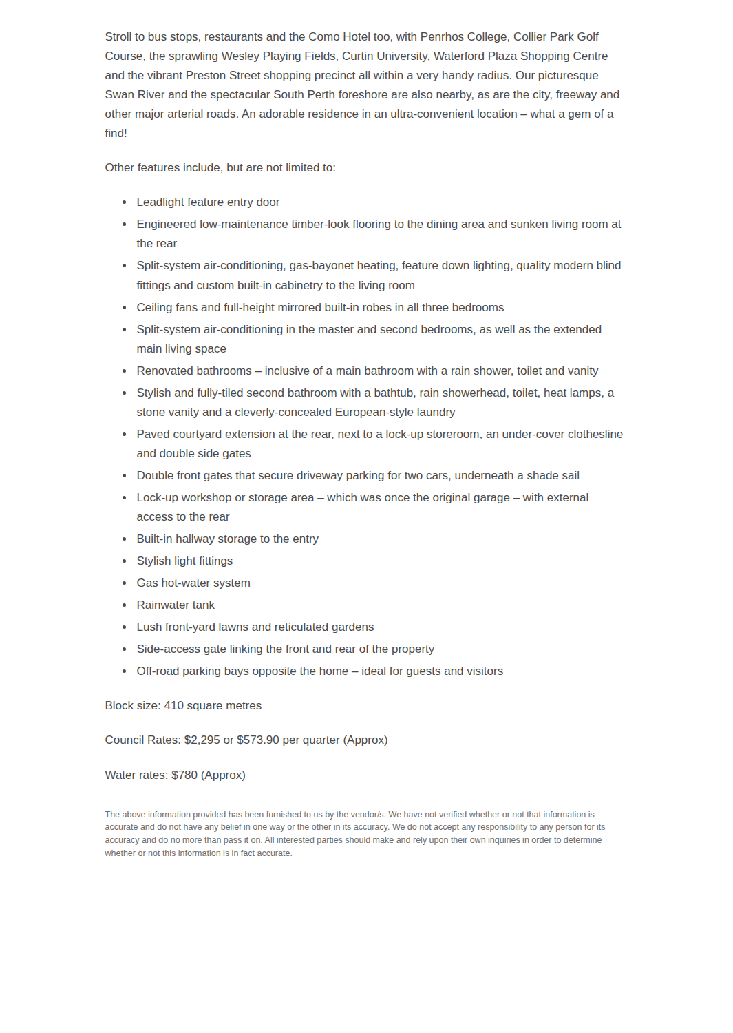Stroll to bus stops, restaurants and the Como Hotel too, with Penrhos College, Collier Park Golf Course, the sprawling Wesley Playing Fields, Curtin University, Waterford Plaza Shopping Centre and the vibrant Preston Street shopping precinct all within a very handy radius. Our picturesque Swan River and the spectacular South Perth foreshore are also nearby, as are the city, freeway and other major arterial roads. An adorable residence in an ultra-convenient location – what a gem of a find!
Other features include, but are not limited to:
Leadlight feature entry door
Engineered low-maintenance timber-look flooring to the dining area and sunken living room at the rear
Split-system air-conditioning, gas-bayonet heating, feature down lighting, quality modern blind fittings and custom built-in cabinetry to the living room
Ceiling fans and full-height mirrored built-in robes in all three bedrooms
Split-system air-conditioning in the master and second bedrooms, as well as the extended main living space
Renovated bathrooms – inclusive of a main bathroom with a rain shower, toilet and vanity
Stylish and fully-tiled second bathroom with a bathtub, rain showerhead, toilet, heat lamps, a stone vanity and a cleverly-concealed European-style laundry
Paved courtyard extension at the rear, next to a lock-up storeroom, an under-cover clothesline and double side gates
Double front gates that secure driveway parking for two cars, underneath a shade sail
Lock-up workshop or storage area – which was once the original garage – with external access to the rear
Built-in hallway storage to the entry
Stylish light fittings
Gas hot-water system
Rainwater tank
Lush front-yard lawns and reticulated gardens
Side-access gate linking the front and rear of the property
Off-road parking bays opposite the home – ideal for guests and visitors
Block size: 410 square metres
Council Rates: $2,295 or $573.90 per quarter (Approx)
Water rates: $780 (Approx)
The above information provided has been furnished to us by the vendor/s. We have not verified whether or not that information is accurate and do not have any belief in one way or the other in its accuracy. We do not accept any responsibility to any person for its accuracy and do no more than pass it on. All interested parties should make and rely upon their own inquiries in order to determine whether or not this information is in fact accurate.